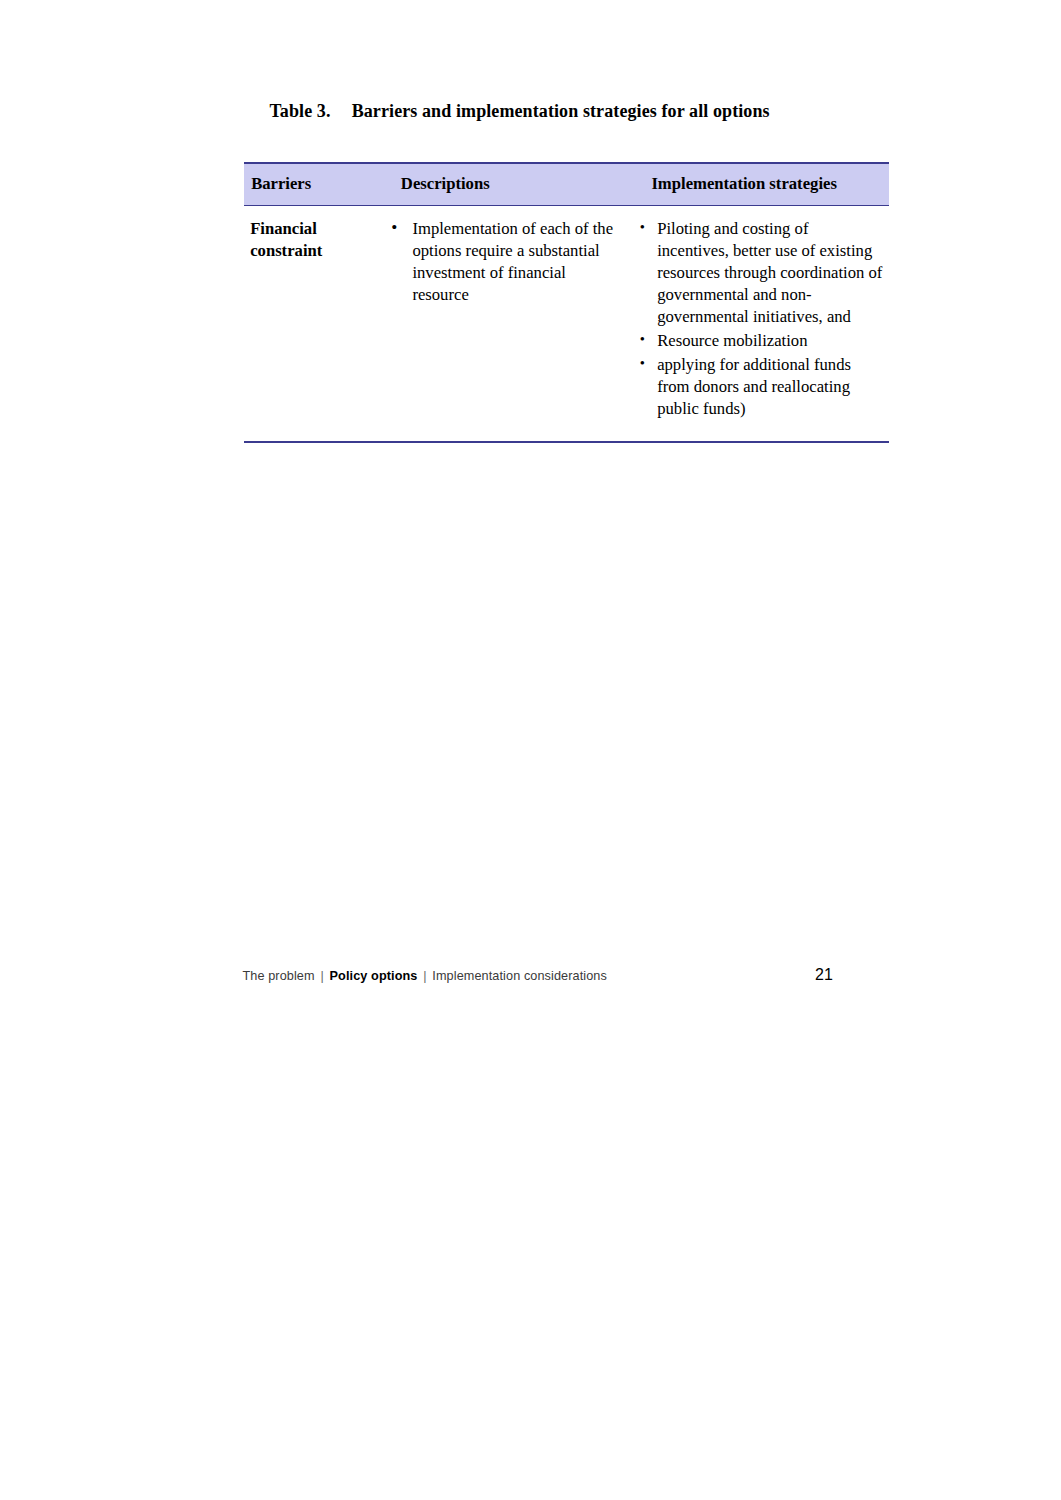Table 3. Barriers and implementation strategies for all options
| Barriers | Descriptions | Implementation strategies |
| --- | --- | --- |
| Financial constraint | Implementation of each of the options require a substantial investment of financial resource | Piloting and costing of incentives, better use of existing resources through coordination of governmental and non-governmental initiatives, and Resource mobilization applying for additional funds from donors and reallocating public funds) |
The problem|Policy options|Implementation considerations
21